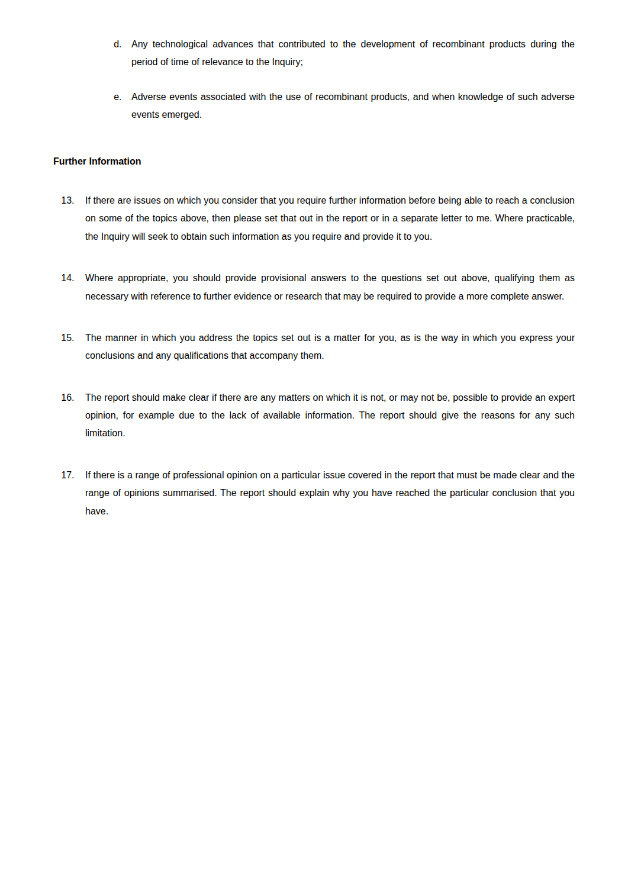Any technological advances that contributed to the development of recombinant products during the period of time of relevance to the Inquiry;
Adverse events associated with the use of recombinant products, and when knowledge of such adverse events emerged.
Further Information
If there are issues on which you consider that you require further information before being able to reach a conclusion on some of the topics above, then please set that out in the report or in a separate letter to me. Where practicable, the Inquiry will seek to obtain such information as you require and provide it to you.
Where appropriate, you should provide provisional answers to the questions set out above, qualifying them as necessary with reference to further evidence or research that may be required to provide a more complete answer.
The manner in which you address the topics set out is a matter for you, as is the way in which you express your conclusions and any qualifications that accompany them.
The report should make clear if there are any matters on which it is not, or may not be, possible to provide an expert opinion, for example due to the lack of available information. The report should give the reasons for any such limitation.
If there is a range of professional opinion on a particular issue covered in the report that must be made clear and the range of opinions summarised. The report should explain why you have reached the particular conclusion that you have.